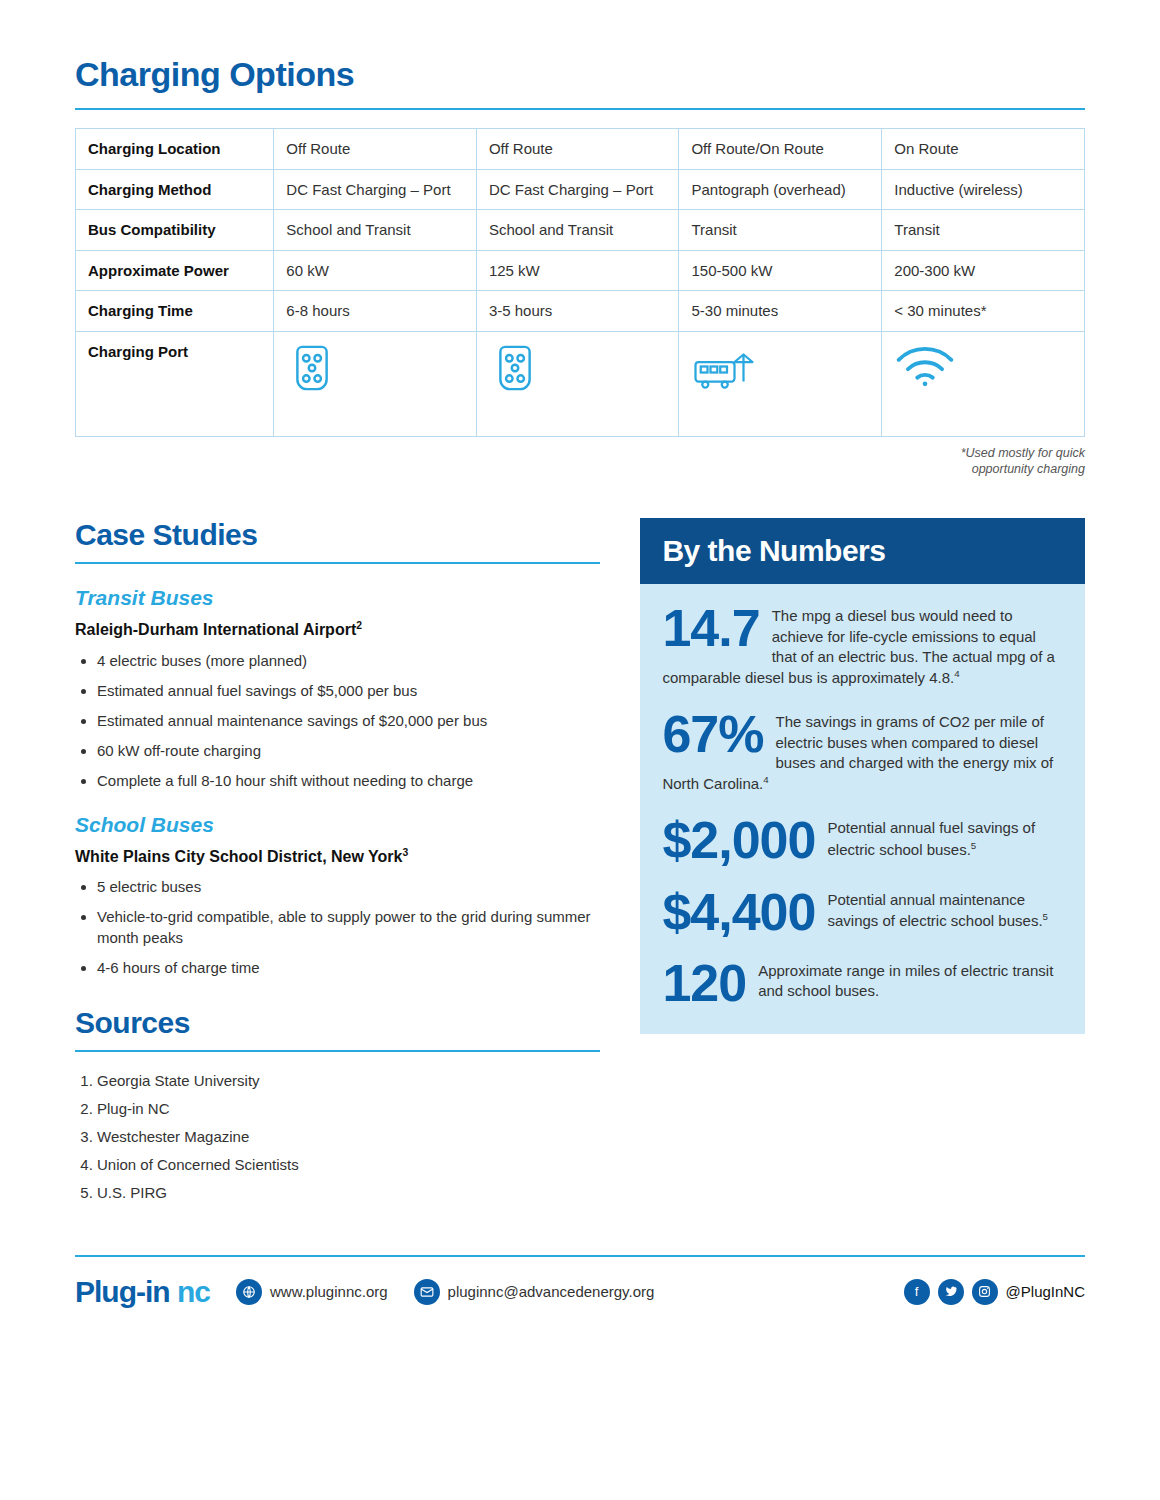Charging Options
| Charging Location | Off Route | Off Route | Off Route/On Route | On Route |
| Charging Method | DC Fast Charging – Port | DC Fast Charging – Port | Pantograph (overhead) | Inductive (wireless) |
| Bus Compatibility | School and Transit | School and Transit | Transit | Transit |
| Approximate Power | 60 kW | 125 kW | 150-500 kW | 200-300 kW |
| Charging Time | 6-8 hours | 3-5 hours | 5-30 minutes | < 30 minutes* |
| Charging Port | | | | |
*Used mostly for quick
opportunity charging
Case Studies
Transit Buses
Raleigh-Durham International Airport2
4 electric buses (more planned)
Estimated annual fuel savings of $5,000 per bus
Estimated annual maintenance savings of $20,000 per bus
60 kW off-route charging
Complete a full 8-10 hour shift without needing to charge
School Buses
White Plains City School District, New York3
5 electric buses
Vehicle-to-grid compatible, able to supply power to the grid during summer month peaks
4-6 hours of charge time
Sources
Georgia State University
Plug-in NC
Westchester Magazine
Union of Concerned Scientists
U.S. PIRG
By the Numbers
14.7
The mpg a diesel bus would need to achieve for life-cycle emissions to equal that of an electric bus. The actual mpg of a comparable diesel bus is approximately 4.8.4
67%
The savings in grams of CO2 per mile of electric buses when compared to diesel buses and charged with the energy mix of North Carolina.4
$2,000
Potential annual fuel savings of electric school buses.5
$4,400
Potential annual maintenance savings of electric school buses.5
120
Approximate range in miles of electric transit and school buses.
Plug-in nc
www.pluginnc.org
pluginnc@advancedenergy.org
f @PlugInNC